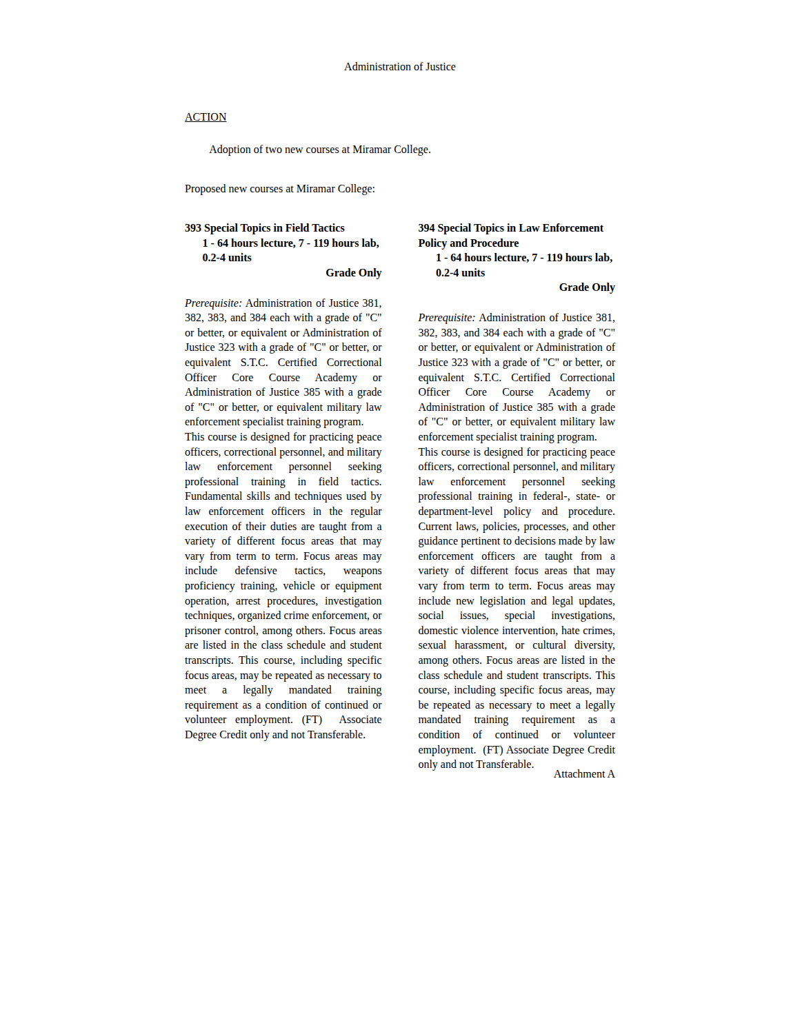Administration of Justice
ACTION
Adoption of two new courses at Miramar College.
Proposed new courses at Miramar College:
393 Special Topics in Field Tactics
1 - 64 hours lecture, 7 - 119 hours lab, 0.2-4 units Grade Only
Prerequisite: Administration of Justice 381, 382, 383, and 384 each with a grade of "C" or better, or equivalent or Administration of Justice 323 with a grade of "C" or better, or equivalent S.T.C. Certified Correctional Officer Core Course Academy or Administration of Justice 385 with a grade of "C" or better, or equivalent military law enforcement specialist training program.
This course is designed for practicing peace officers, correctional personnel, and military law enforcement personnel seeking professional training in field tactics. Fundamental skills and techniques used by law enforcement officers in the regular execution of their duties are taught from a variety of different focus areas that may vary from term to term. Focus areas may include defensive tactics, weapons proficiency training, vehicle or equipment operation, arrest procedures, investigation techniques, organized crime enforcement, or prisoner control, among others. Focus areas are listed in the class schedule and student transcripts. This course, including specific focus areas, may be repeated as necessary to meet a legally mandated training requirement as a condition of continued or volunteer employment. (FT) Associate Degree Credit only and not Transferable.
394 Special Topics in Law Enforcement Policy and Procedure
1 - 64 hours lecture, 7 - 119 hours lab, 0.2-4 units Grade Only
Prerequisite: Administration of Justice 381, 382, 383, and 384 each with a grade of "C" or better, or equivalent or Administration of Justice 323 with a grade of "C" or better, or equivalent S.T.C. Certified Correctional Officer Core Course Academy or Administration of Justice 385 with a grade of "C" or better, or equivalent military law enforcement specialist training program.
This course is designed for practicing peace officers, correctional personnel, and military law enforcement personnel seeking professional training in federal-, state- or department-level policy and procedure. Current laws, policies, processes, and other guidance pertinent to decisions made by law enforcement officers are taught from a variety of different focus areas that may vary from term to term. Focus areas may include new legislation and legal updates, social issues, special investigations, domestic violence intervention, hate crimes, sexual harassment, or cultural diversity, among others. Focus areas are listed in the class schedule and student transcripts. This course, including specific focus areas, may be repeated as necessary to meet a legally mandated training requirement as a condition of continued or volunteer employment. (FT) Associate Degree Credit only and not Transferable.
Attachment A